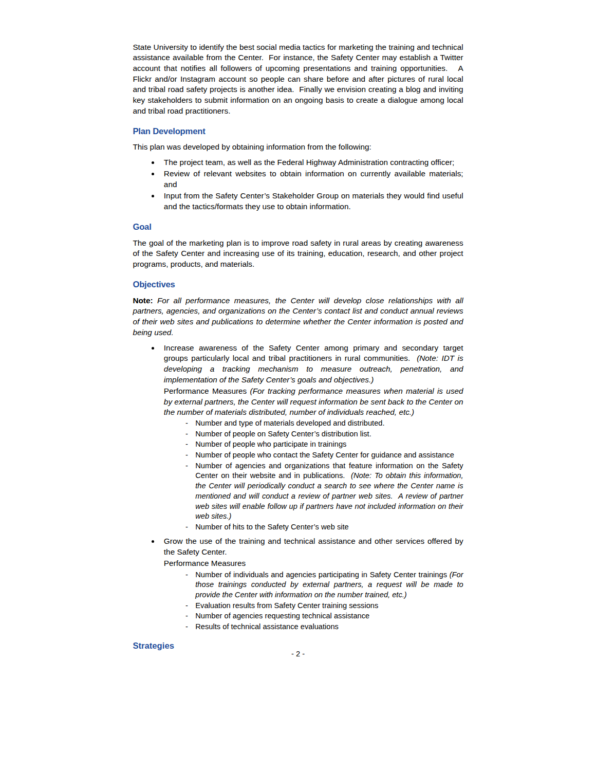State University to identify the best social media tactics for marketing the training and technical assistance available from the Center. For instance, the Safety Center may establish a Twitter account that notifies all followers of upcoming presentations and training opportunities. A Flickr and/or Instagram account so people can share before and after pictures of rural local and tribal road safety projects is another idea. Finally we envision creating a blog and inviting key stakeholders to submit information on an ongoing basis to create a dialogue among local and tribal road practitioners.
Plan Development
This plan was developed by obtaining information from the following:
The project team, as well as the Federal Highway Administration contracting officer;
Review of relevant websites to obtain information on currently available materials; and
Input from the Safety Center’s Stakeholder Group on materials they would find useful and the tactics/formats they use to obtain information.
Goal
The goal of the marketing plan is to improve road safety in rural areas by creating awareness of the Safety Center and increasing use of its training, education, research, and other project programs, products, and materials.
Objectives
Note: For all performance measures, the Center will develop close relationships with all partners, agencies, and organizations on the Center’s contact list and conduct annual reviews of their web sites and publications to determine whether the Center information is posted and being used.
Increase awareness of the Safety Center among primary and secondary target groups particularly local and tribal practitioners in rural communities. (Note: IDT is developing a tracking mechanism to measure outreach, penetration, and implementation of the Safety Center’s goals and objectives.)
Performance Measures (For tracking performance measures when material is used by external partners, the Center will request information be sent back to the Center on the number of materials distributed, number of individuals reached, etc.)
Number and type of materials developed and distributed.
Number of people on Safety Center’s distribution list.
Number of people who participate in trainings
Number of people who contact the Safety Center for guidance and assistance
Number of agencies and organizations that feature information on the Safety Center on their website and in publications. (Note: To obtain this information, the Center will periodically conduct a search to see where the Center name is mentioned and will conduct a review of partner web sites. A review of partner web sites will enable follow up if partners have not included information on their web sites.)
Number of hits to the Safety Center’s web site
Grow the use of the training and technical assistance and other services offered by the Safety Center.
Performance Measures
Number of individuals and agencies participating in Safety Center trainings (For those trainings conducted by external partners, a request will be made to provide the Center with information on the number trained, etc.)
Evaluation results from Safety Center training sessions
Number of agencies requesting technical assistance
Results of technical assistance evaluations
Strategies
- 2 -